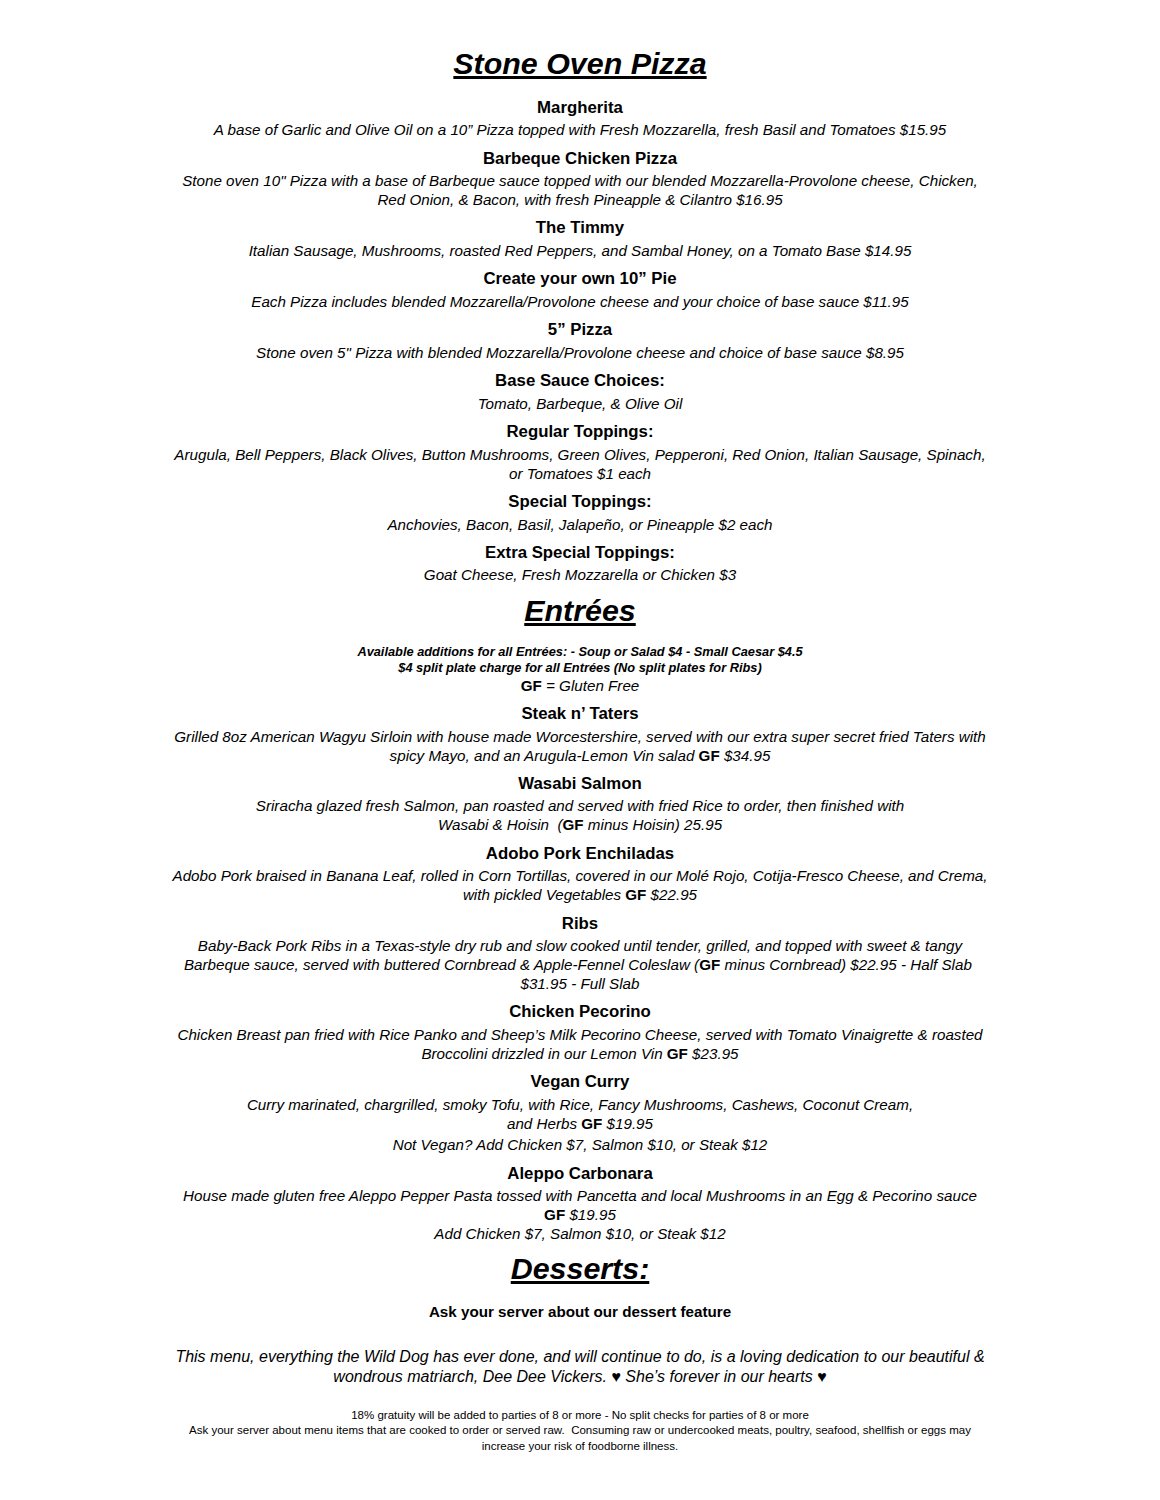Stone Oven Pizza
Margherita
A base of Garlic and Olive Oil on a 10” Pizza topped with Fresh Mozzarella, fresh Basil and Tomatoes $15.95
Barbeque Chicken Pizza
Stone oven 10" Pizza with a base of Barbeque sauce topped with our blended Mozzarella-Provolone cheese, Chicken, Red Onion, & Bacon, with fresh Pineapple & Cilantro $16.95
The Timmy
Italian Sausage, Mushrooms, roasted Red Peppers, and Sambal Honey, on a Tomato Base $14.95
Create your own 10” Pie
Each Pizza includes blended Mozzarella/Provolone cheese and your choice of base sauce $11.95
5” Pizza
Stone oven 5" Pizza with blended Mozzarella/Provolone cheese and choice of base sauce $8.95
Base Sauce Choices:
Tomato, Barbeque, & Olive Oil
Regular Toppings:
Arugula, Bell Peppers, Black Olives, Button Mushrooms, Green Olives, Pepperoni, Red Onion, Italian Sausage, Spinach,
or Tomatoes $1 each
Special Toppings:
Anchovies, Bacon, Basil, Jalapeño, or Pineapple $2 each
Extra Special Toppings:
Goat Cheese, Fresh Mozzarella or Chicken $3
Entrées
Available additions for all Entrées: - Soup or Salad $4 - Small Caesar $4.5
$4 split plate charge for all Entrées (No split plates for Ribs)
GF = Gluten Free
Steak n’ Taters
Grilled 8oz American Wagyu Sirloin with house made Worcestershire, served with our extra super secret fried Taters with spicy Mayo, and an Arugula-Lemon Vin salad GF $34.95
Wasabi Salmon
Sriracha glazed fresh Salmon, pan roasted and served with fried Rice to order, then finished with
Wasabi & Hoisin (GF minus Hoisin) 25.95
Adobo Pork Enchiladas
Adobo Pork braised in Banana Leaf, rolled in Corn Tortillas, covered in our Molé Rojo, Cotija-Fresco Cheese, and Crema,
with pickled Vegetables GF $22.95
Ribs
Baby-Back Pork Ribs in a Texas-style dry rub and slow cooked until tender, grilled, and topped with sweet & tangy Barbeque sauce, served with buttered Cornbread & Apple-Fennel Coleslaw (GF minus Cornbread) $22.95 - Half Slab $31.95 - Full Slab
Chicken Pecorino
Chicken Breast pan fried with Rice Panko and Sheep’s Milk Pecorino Cheese, served with Tomato Vinaigrette & roasted Broccolini drizzled in our Lemon Vin GF $23.95
Vegan Curry
Curry marinated, chargrilled, smoky Tofu, with Rice, Fancy Mushrooms, Cashews, Coconut Cream,
and Herbs GF $19.95
Not Vegan? Add Chicken $7, Salmon $10, or Steak $12
Aleppo Carbonara
House made gluten free Aleppo Pepper Pasta tossed with Pancetta and local Mushrooms in an Egg & Pecorino sauce GF $19.95
Add Chicken $7, Salmon $10, or Steak $12
Desserts:
Ask your server about our dessert feature
This menu, everything the Wild Dog has ever done, and will continue to do, is a loving dedication to our beautiful & wondrous matriarch, Dee Dee Vickers. ♥ She’s forever in our hearts ♥
18% gratuity will be added to parties of 8 or more - No split checks for parties of 8 or more
Ask your server about menu items that are cooked to order or served raw. Consuming raw or undercooked meats, poultry, seafood, shellfish or eggs may increase your risk of foodborne illness.